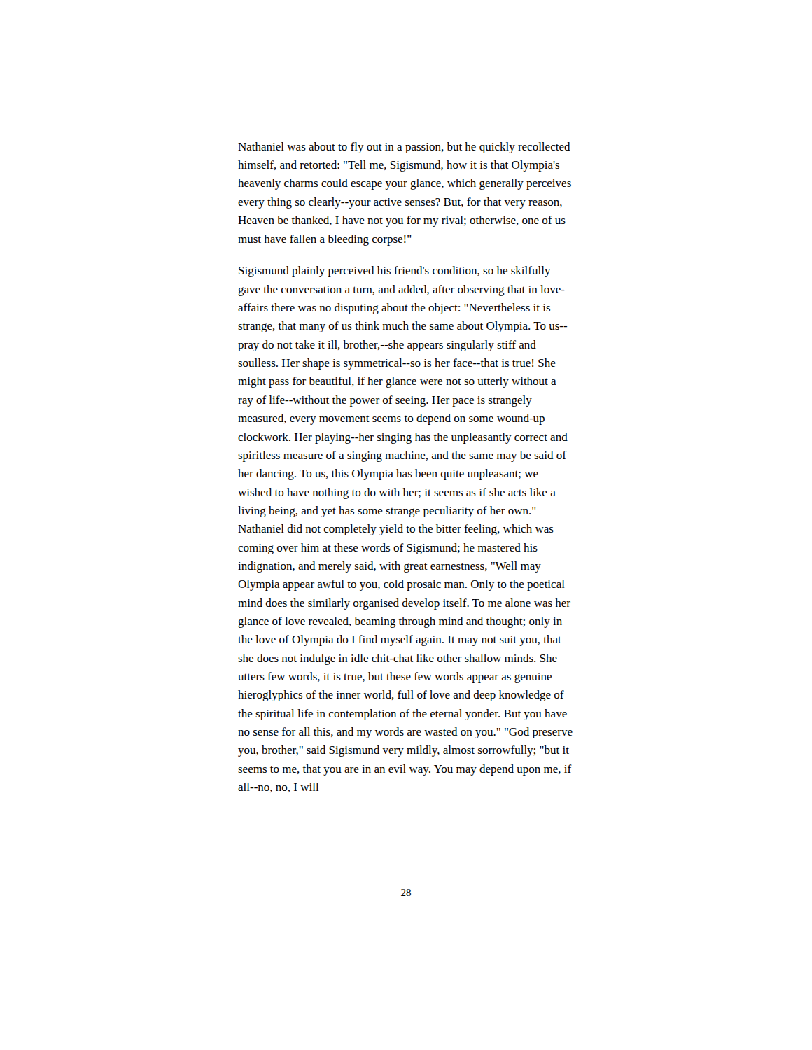Nathaniel was about to fly out in a passion, but he quickly recollected himself, and retorted: "Tell me, Sigismund, how it is that Olympia's heavenly charms could escape your glance, which generally perceives every thing so clearly--your active senses? But, for that very reason, Heaven be thanked, I have not you for my rival; otherwise, one of us must have fallen a bleeding corpse!"
Sigismund plainly perceived his friend's condition, so he skilfully gave the conversation a turn, and added, after observing that in love-affairs there was no disputing about the object: "Nevertheless it is strange, that many of us think much the same about Olympia. To us--pray do not take it ill, brother,--she appears singularly stiff and soulless. Her shape is symmetrical--so is her face--that is true! She might pass for beautiful, if her glance were not so utterly without a ray of life--without the power of seeing. Her pace is strangely measured, every movement seems to depend on some wound-up clockwork. Her playing--her singing has the unpleasantly correct and spiritless measure of a singing machine, and the same may be said of her dancing. To us, this Olympia has been quite unpleasant; we wished to have nothing to do with her; it seems as if she acts like a living being, and yet has some strange peculiarity of her own." Nathaniel did not completely yield to the bitter feeling, which was coming over him at these words of Sigismund; he mastered his indignation, and merely said, with great earnestness, "Well may Olympia appear awful to you, cold prosaic man. Only to the poetical mind does the similarly organised develop itself. To me alone was her glance of love revealed, beaming through mind and thought; only in the love of Olympia do I find myself again. It may not suit you, that she does not indulge in idle chit-chat like other shallow minds. She utters few words, it is true, but these few words appear as genuine hieroglyphics of the inner world, full of love and deep knowledge of the spiritual life in contemplation of the eternal yonder. But you have no sense for all this, and my words are wasted on you." "God preserve you, brother," said Sigismund very mildly, almost sorrowfully; "but it seems to me, that you are in an evil way. You may depend upon me, if all--no, no, I will
28